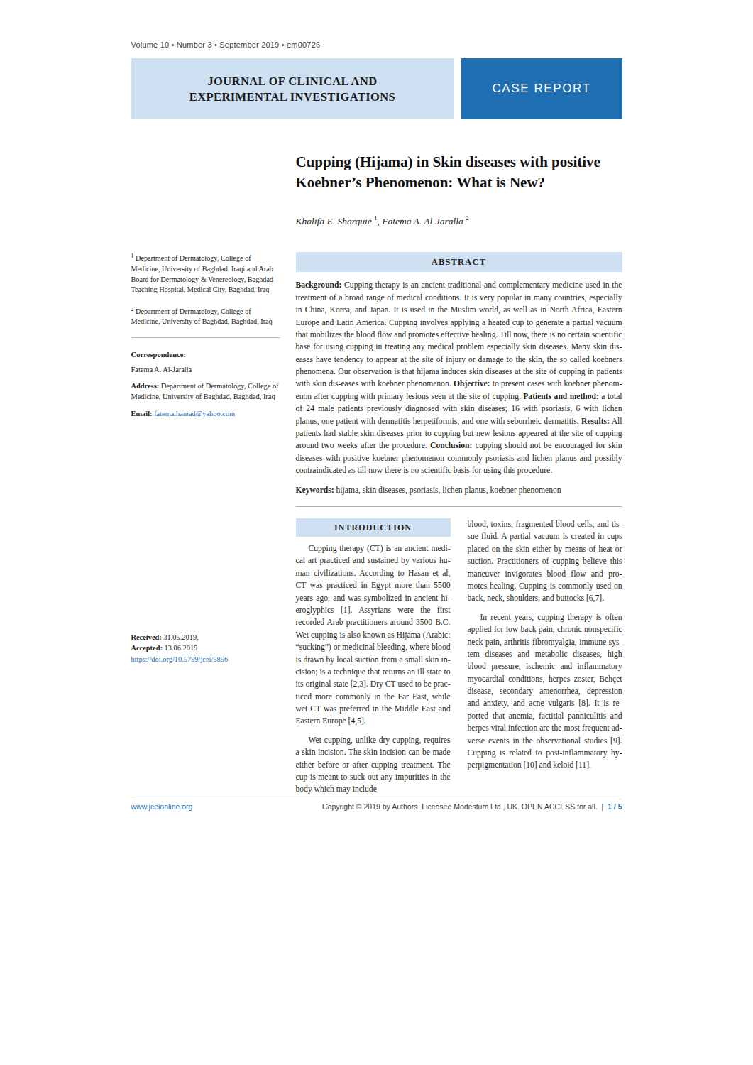Volume 10 • Number 3 • September 2019 • em00726
JOURNAL OF CLINICAL AND
EXPERIMENTAL INVESTIGATIONS
CASE REPORT
Cupping (Hijama) in Skin diseases with positive Koebner’s Phenomenon: What is New?
Khalifa E. Sharquie 1, Fatema A. Al-Jaralla 2
1 Department of Dermatology, College of Medicine, University of Baghdad. Iraqi and Arab Board for Dermatology & Venereology, Baghdad Teaching Hospital, Medical City, Baghdad, Iraq
2 Department of Dermatology, College of Medicine, University of Baghdad, Baghdad, Iraq
Correspondence:
Fatema A. Al-Jaralla
Address: Department of Dermatology, College of Medicine, University of Baghdad, Baghdad, Iraq
Email: fatema.hamad@yahoo.com
Received: 31.05.2019,
Accepted: 13.06.2019
https://doi.org/10.5799/jcei/5856
ABSTRACT
Background: Cupping therapy is an ancient traditional and complementary medicine used in the treatment of a broad range of medical conditions. It is very popular in many countries, especially in China, Korea, and Japan. It is used in the Muslim world, as well as in North Africa, Eastern Europe and Latin America. Cupping involves applying a heated cup to generate a partial vacuum that mobilizes the blood flow and promotes effective healing. Till now, there is no certain scientific base for using cupping in treating any medical problem especially skin diseases. Many skin diseases have tendency to appear at the site of injury or damage to the skin, the so called koebners phenomena. Our observation is that hijama induces skin diseases at the site of cupping in patients with skin dis-eases with koebner phenomenon. Objective: to present cases with koebner phenomenon after cupping with primary lesions seen at the site of cupping. Patients and method: a total of 24 male patients previously diagnosed with skin diseases; 16 with psoriasis, 6 with lichen planus, one patient with dermatitis herpetiformis, and one with seborrheic dermatitis. Results: All patients had stable skin diseases prior to cupping but new lesions appeared at the site of cupping around two weeks after the procedure. Conclusion: cupping should not be encouraged for skin diseases with positive koebner phenomenon commonly psoriasis and lichen planus and possibly contraindicated as till now there is no scientific basis for using this procedure.
Keywords: hijama, skin diseases, psoriasis, lichen planus, koebner phenomenon
INTRODUCTION
Cupping therapy (CT) is an ancient medical art practiced and sustained by various human civilizations. According to Hasan et al, CT was practiced in Egypt more than 5500 years ago, and was symbolized in ancient hieroglyphics [1]. Assyrians were the first recorded Arab practitioners around 3500 B.C. Wet cupping is also known as Hijama (Arabic: “sucking”) or medicinal bleeding, where blood is drawn by local suction from a small skin incision; is a technique that returns an ill state to its original state [2,3]. Dry CT used to be practiced more commonly in the Far East, while wet CT was preferred in the Middle East and Eastern Europe [4,5].
Wet cupping, unlike dry cupping, requires a skin incision. The skin incision can be made either before or after cupping treatment. The cup is meant to suck out any impurities in the body which may include
blood, toxins, fragmented blood cells, and tissue fluid. A partial vacuum is created in cups placed on the skin either by means of heat or suction. Practitioners of cupping believe this maneuver invigorates blood flow and promotes healing. Cupping is commonly used on back, neck, shoulders, and buttocks [6,7].
In recent years, cupping therapy is often applied for low back pain, chronic nonspecific neck pain, arthritis fibromyalgia, immune system diseases and metabolic diseases, high blood pressure, ischemic and inflammatory myocardial conditions, herpes zoster, Behçet disease, secondary amenorrhea, depression and anxiety, and acne vulgaris [8]. It is reported that anemia, factitial panniculitis and herpes viral infection are the most frequent adverse events in the observational studies [9]. Cupping is related to post-inflammatory hyperpigmentation [10] and keloid [11].
www.jceionline.org
Copyright © 2019 by Authors. Licensee Modestum Ltd., UK. OPEN ACCESS for all. | 1 / 5